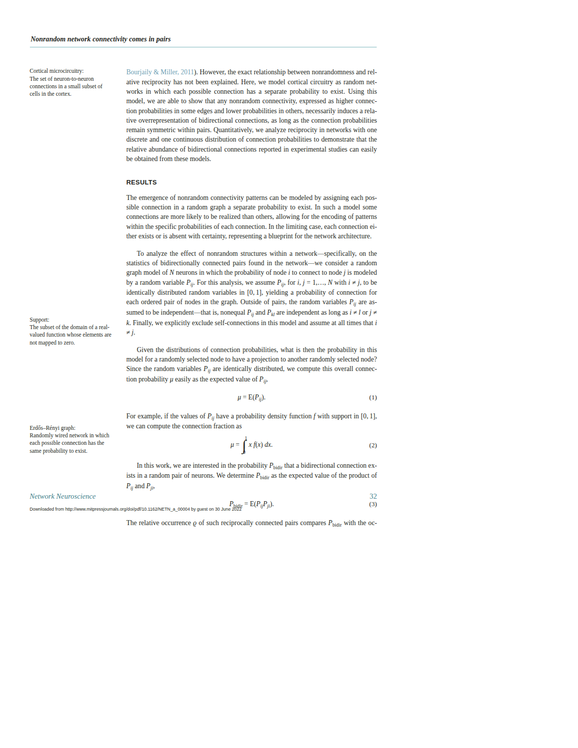Nonrandom network connectivity comes in pairs
Cortical microcircuitry:
The set of neuron-to-neuron connections in a small subset of cells in the cortex.
Support:
The subset of the domain of a real-valued function whose elements are not mapped to zero.
Erdős–Rényi graph:
Randomly wired network in which each possible connection has the same probability to exist.
Bourjaily & Miller, 2011). However, the exact relationship between nonrandomness and relative reciprocity has not been explained. Here, we model cortical circuitry as random networks in which each possible connection has a separate probability to exist. Using this model, we are able to show that any nonrandom connectivity, expressed as higher connection probabilities in some edges and lower probabilities in others, necessarily induces a relative overrepresentation of bidirectional connections, as long as the connection probabilities remain symmetric within pairs. Quantitatively, we analyze reciprocity in networks with one discrete and one continuous distribution of connection probabilities to demonstrate that the relative abundance of bidirectional connections reported in experimental studies can easily be obtained from these models.
RESULTS
The emergence of nonrandom connectivity patterns can be modeled by assigning each possible connection in a random graph a separate probability to exist. In such a model some connections are more likely to be realized than others, allowing for the encoding of patterns within the specific probabilities of each connection. In the limiting case, each connection either exists or is absent with certainty, representing a blueprint for the network architecture.
To analyze the effect of nonrandom structures within a network—specifically, on the statistics of bidirectionally connected pairs found in the network—we consider a random graph model of N neurons in which the probability of node i to connect to node j is modeled by a random variable Pij. For this analysis, we assume Pij, for i, j = 1,…, N with i ≠ j, to be identically distributed random variables in [0, 1], yielding a probability of connection for each ordered pair of nodes in the graph. Outside of pairs, the random variables Pij are assumed to be independent—that is, nonequal Pij and Pkl are independent as long as i ≠ l or j ≠ k. Finally, we explicitly exclude self-connections in this model and assume at all times that i ≠ j.
Given the distributions of connection probabilities, what is then the probability in this model for a randomly selected node to have a projection to another randomly selected node? Since the random variables Pij are identically distributed, we compute this overall connection probability μ easily as the expected value of Pij,
μ = E(Pij). (1)
For example, if the values of Pij have a probability density function f with support in [0, 1], we can compute the connection fraction as
μ = 1 ∫ 0 x f(x) dx. (2)
In this work, we are interested in the probability Pbidir that a bidirectional connection exists in a random pair of neurons. We determine Pbidir as the expected value of the product of Pij and Pji,
Pbidir = E(Pij Pji). (3)
The relative occurrence ϱ of such reciprocally connected pairs compares Pbidir with the occurrence of bidirectional pairs in an Erdős–Rényi graph, in which each unidirectional connection is equally likely to occur with probability μ (Erdős & Rényi, 1959; Gilbert, 1959).
Network Neuroscience
32
Downloaded from http://www.mitpressjournals.org/doi/pdf/10.1162/NETN_a_00004 by guest on 30 June 2022